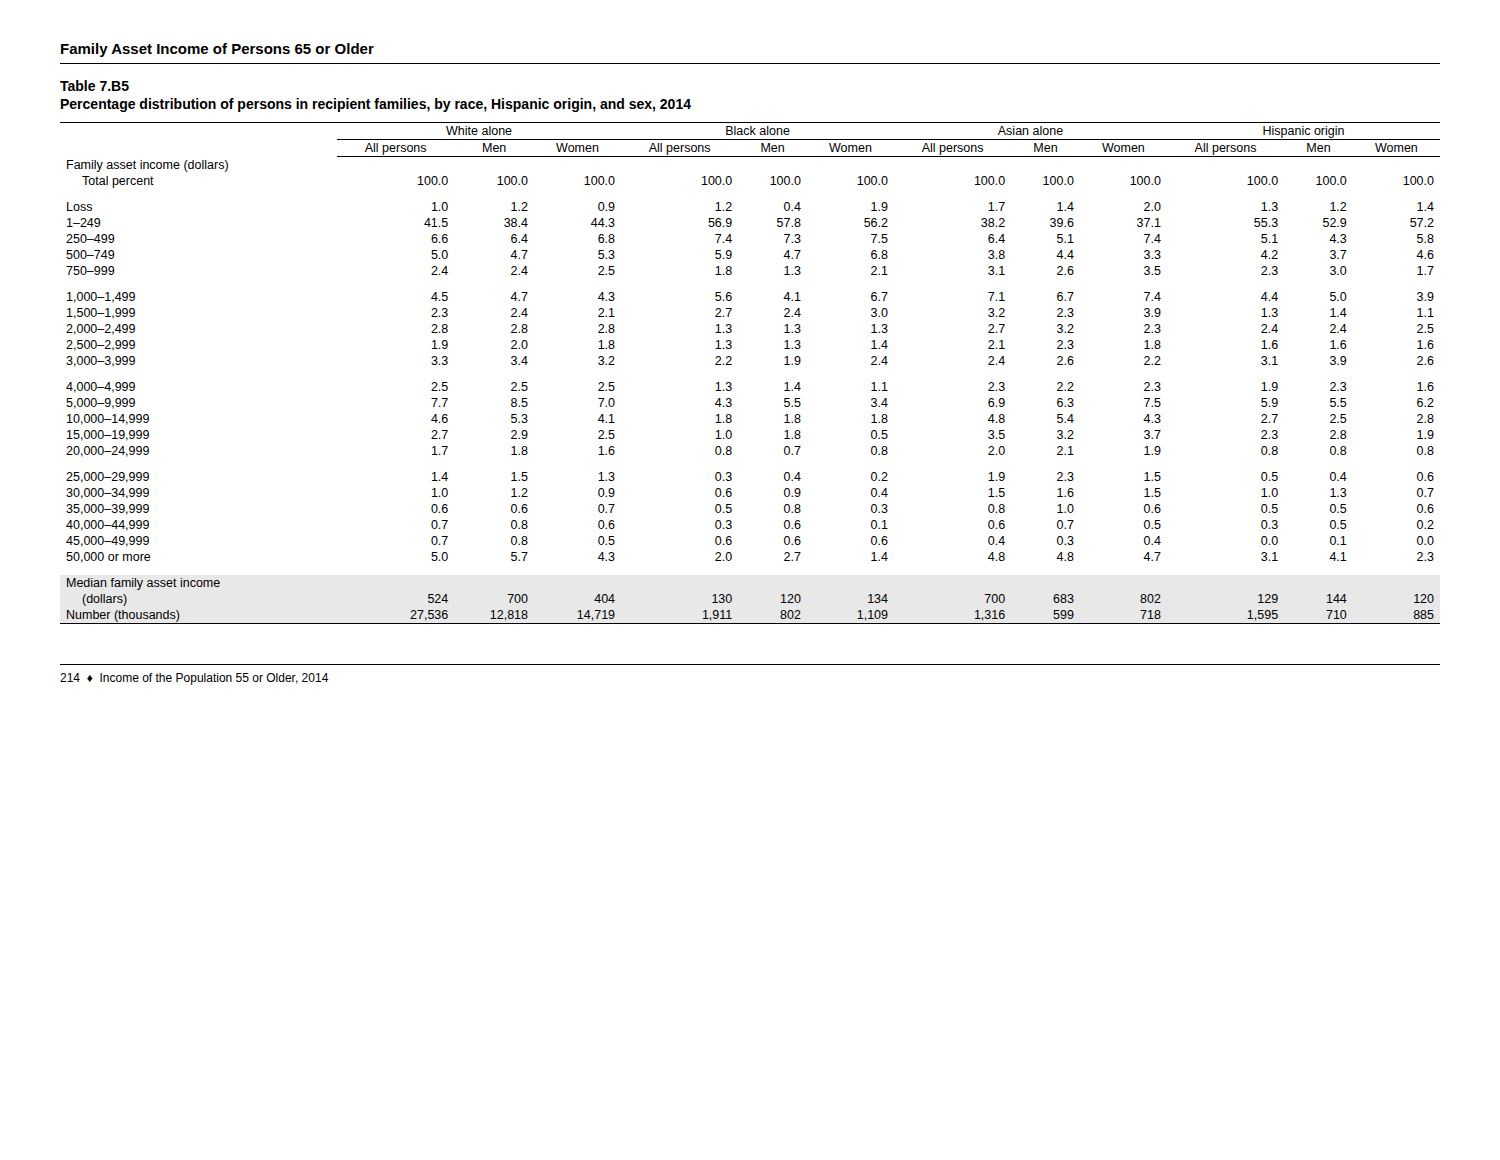Family Asset Income of Persons 65 or Older
Table 7.B5
Percentage distribution of persons in recipient families, by race, Hispanic origin, and sex, 2014
| | White alone | Black alone | Asian alone | Hispanic origin |
| --- | --- | --- | --- | --- |
| All persons | Men | Women | All persons | Men | Women | All persons | Men | Women | All persons | Men | Women |
| Family asset income (dollars) | |
| Total percent | 100.0 | 100.0 | 100.0 | 100.0 | 100.0 | 100.0 | 100.0 | 100.0 | 100.0 | 100.0 | 100.0 | 100.0 |
| Loss | 1.0 | 1.2 | 0.9 | 1.2 | 0.4 | 1.9 | 1.7 | 1.4 | 2.0 | 1.3 | 1.2 | 1.4 |
| 1–249 | 41.5 | 38.4 | 44.3 | 56.9 | 57.8 | 56.2 | 38.2 | 39.6 | 37.1 | 55.3 | 52.9 | 57.2 |
| 250–499 | 6.6 | 6.4 | 6.8 | 7.4 | 7.3 | 7.5 | 6.4 | 5.1 | 7.4 | 5.1 | 4.3 | 5.8 |
| 500–749 | 5.0 | 4.7 | 5.3 | 5.9 | 4.7 | 6.8 | 3.8 | 4.4 | 3.3 | 4.2 | 3.7 | 4.6 |
| 750–999 | 2.4 | 2.4 | 2.5 | 1.8 | 1.3 | 2.1 | 3.1 | 2.6 | 3.5 | 2.3 | 3.0 | 1.7 |
| 1,000–1,499 | 4.5 | 4.7 | 4.3 | 5.6 | 4.1 | 6.7 | 7.1 | 6.7 | 7.4 | 4.4 | 5.0 | 3.9 |
| 1,500–1,999 | 2.3 | 2.4 | 2.1 | 2.7 | 2.4 | 3.0 | 3.2 | 2.3 | 3.9 | 1.3 | 1.4 | 1.1 |
| 2,000–2,499 | 2.8 | 2.8 | 2.8 | 1.3 | 1.3 | 1.3 | 2.7 | 3.2 | 2.3 | 2.4 | 2.4 | 2.5 |
| 2,500–2,999 | 1.9 | 2.0 | 1.8 | 1.3 | 1.3 | 1.4 | 2.1 | 2.3 | 1.8 | 1.6 | 1.6 | 1.6 |
| 3,000–3,999 | 3.3 | 3.4 | 3.2 | 2.2 | 1.9 | 2.4 | 2.4 | 2.6 | 2.2 | 3.1 | 3.9 | 2.6 |
| 4,000–4,999 | 2.5 | 2.5 | 2.5 | 1.3 | 1.4 | 1.1 | 2.3 | 2.2 | 2.3 | 1.9 | 2.3 | 1.6 |
| 5,000–9,999 | 7.7 | 8.5 | 7.0 | 4.3 | 5.5 | 3.4 | 6.9 | 6.3 | 7.5 | 5.9 | 5.5 | 6.2 |
| 10,000–14,999 | 4.6 | 5.3 | 4.1 | 1.8 | 1.8 | 1.8 | 4.8 | 5.4 | 4.3 | 2.7 | 2.5 | 2.8 |
| 15,000–19,999 | 2.7 | 2.9 | 2.5 | 1.0 | 1.8 | 0.5 | 3.5 | 3.2 | 3.7 | 2.3 | 2.8 | 1.9 |
| 20,000–24,999 | 1.7 | 1.8 | 1.6 | 0.8 | 0.7 | 0.8 | 2.0 | 2.1 | 1.9 | 0.8 | 0.8 | 0.8 |
| 25,000–29,999 | 1.4 | 1.5 | 1.3 | 0.3 | 0.4 | 0.2 | 1.9 | 2.3 | 1.5 | 0.5 | 0.4 | 0.6 |
| 30,000–34,999 | 1.0 | 1.2 | 0.9 | 0.6 | 0.9 | 0.4 | 1.5 | 1.6 | 1.5 | 1.0 | 1.3 | 0.7 |
| 35,000–39,999 | 0.6 | 0.6 | 0.7 | 0.5 | 0.8 | 0.3 | 0.8 | 1.0 | 0.6 | 0.5 | 0.5 | 0.6 |
| 40,000–44,999 | 0.7 | 0.8 | 0.6 | 0.3 | 0.6 | 0.1 | 0.6 | 0.7 | 0.5 | 0.3 | 0.5 | 0.2 |
| 45,000–49,999 | 0.7 | 0.8 | 0.5 | 0.6 | 0.6 | 0.6 | 0.4 | 0.3 | 0.4 | 0.0 | 0.1 | 0.0 |
| 50,000 or more | 5.0 | 5.7 | 4.3 | 2.0 | 2.7 | 1.4 | 4.8 | 4.8 | 4.7 | 3.1 | 4.1 | 2.3 |
| Median family asset income | | | | | | | | | | | | |
| (dollars) | 524 | 700 | 404 | 130 | 120 | 134 | 700 | 683 | 802 | 129 | 144 | 120 |
| Number (thousands) | 27,536 | 12,818 | 14,719 | 1,911 | 802 | 1,109 | 1,316 | 599 | 718 | 1,595 | 710 | 885 |
214 ♦ Income of the Population 55 or Older, 2014